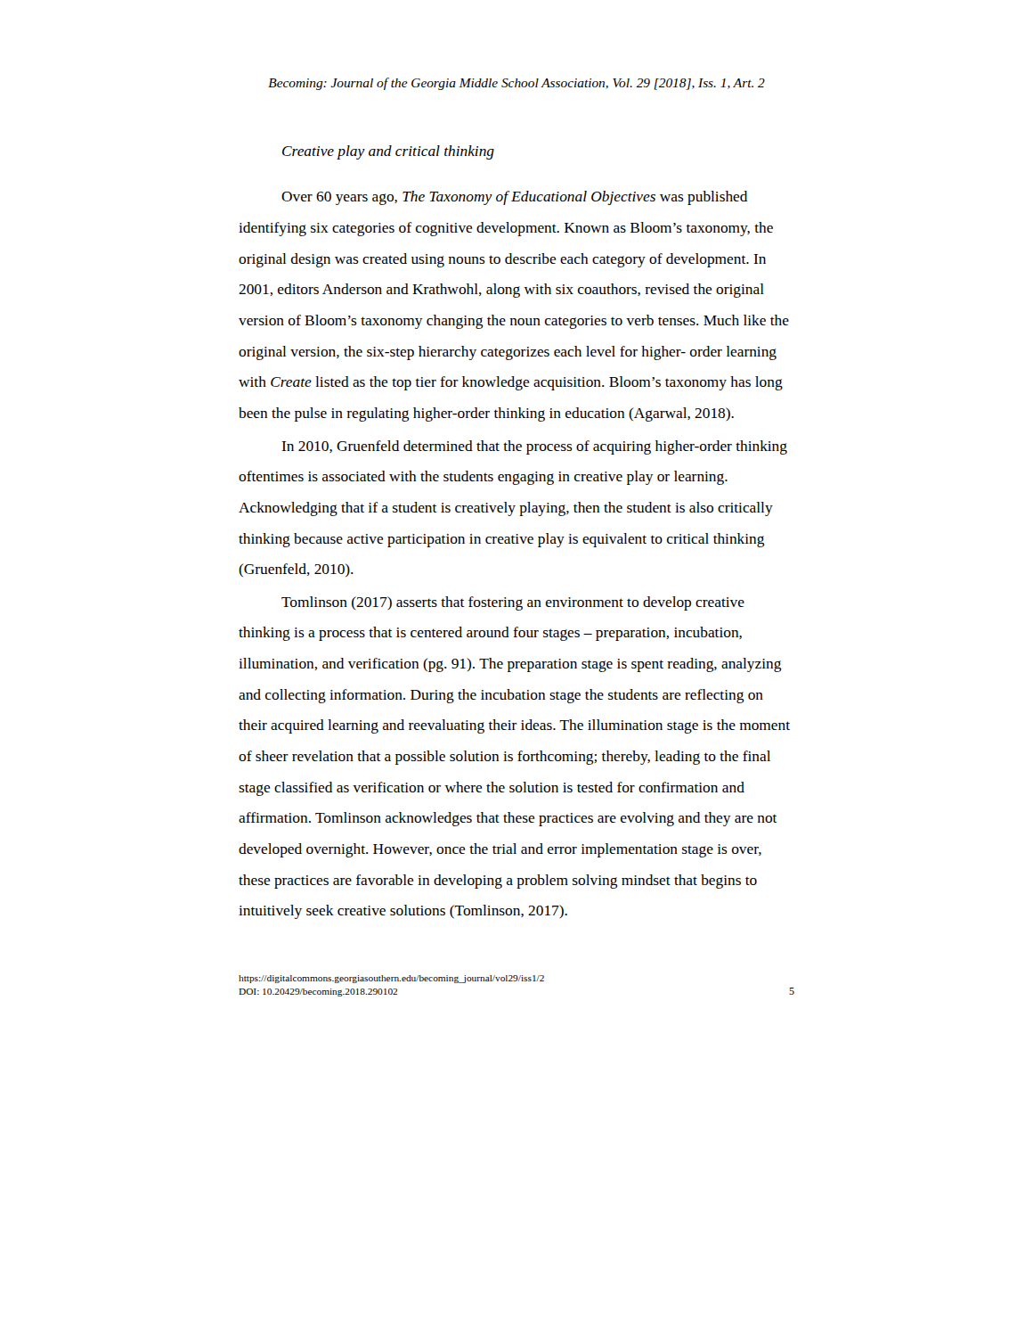Becoming: Journal of the Georgia Middle School Association, Vol. 29 [2018], Iss. 1, Art. 2
Creative play and critical thinking
Over 60 years ago, The Taxonomy of Educational Objectives was published identifying six categories of cognitive development. Known as Bloom’s taxonomy, the original design was created using nouns to describe each category of development. In 2001, editors Anderson and Krathwohl, along with six coauthors, revised the original version of Bloom’s taxonomy changing the noun categories to verb tenses. Much like the original version, the six-step hierarchy categorizes each level for higher- order learning with Create listed as the top tier for knowledge acquisition. Bloom’s taxonomy has long been the pulse in regulating higher-order thinking in education (Agarwal, 2018).
In 2010, Gruenfeld determined that the process of acquiring higher-order thinking oftentimes is associated with the students engaging in creative play or learning. Acknowledging that if a student is creatively playing, then the student is also critically thinking because active participation in creative play is equivalent to critical thinking (Gruenfeld, 2010).
Tomlinson (2017) asserts that fostering an environment to develop creative thinking is a process that is centered around four stages – preparation, incubation, illumination, and verification (pg. 91). The preparation stage is spent reading, analyzing and collecting information. During the incubation stage the students are reflecting on their acquired learning and reevaluating their ideas. The illumination stage is the moment of sheer revelation that a possible solution is forthcoming; thereby, leading to the final stage classified as verification or where the solution is tested for confirmation and affirmation. Tomlinson acknowledges that these practices are evolving and they are not developed overnight. However, once the trial and error implementation stage is over, these practices are favorable in developing a problem solving mindset that begins to intuitively seek creative solutions (Tomlinson, 2017).
https://digitalcommons.georgiasouthern.edu/becoming_journal/vol29/iss1/2
DOI: 10.20429/becoming.2018.290102
5